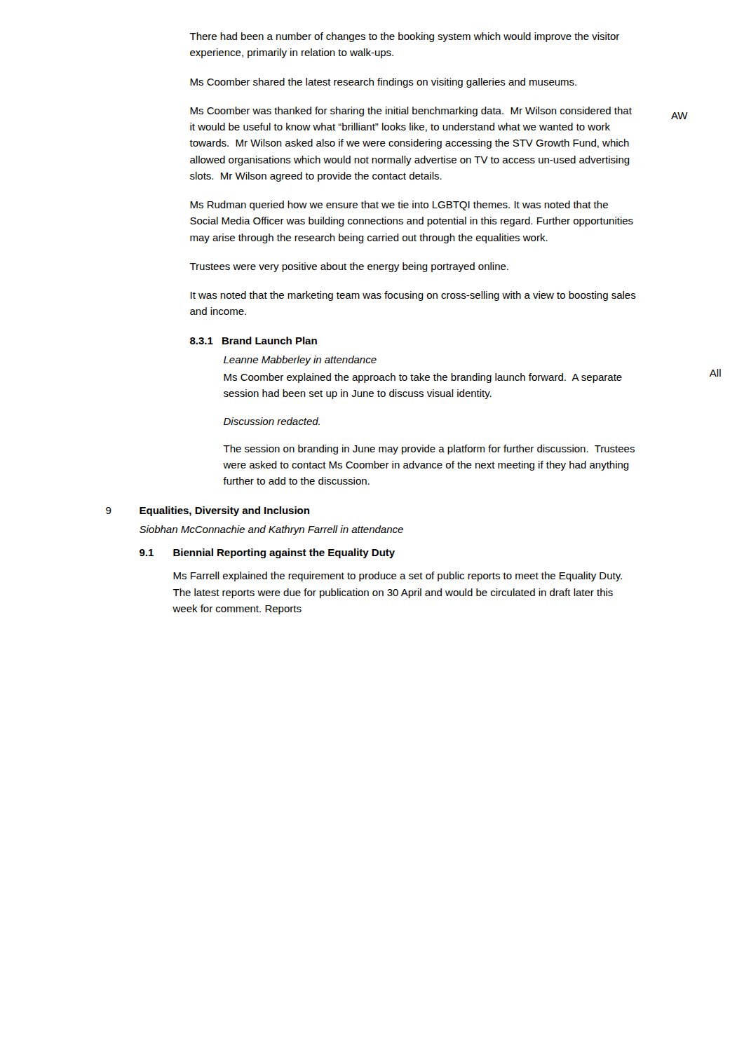There had been a number of changes to the booking system which would improve the visitor experience, primarily in relation to walk-ups.
Ms Coomber shared the latest research findings on visiting galleries and museums.
Ms Coomber was thanked for sharing the initial benchmarking data. Mr Wilson considered that it would be useful to know what “brilliant” looks like, to understand what we wanted to work towards. Mr Wilson asked also if we were considering accessing the STV Growth Fund, which allowed organisations which would not normally advertise on TV to access un-used advertising slots. Mr Wilson agreed to provide the contact details.AW
Ms Rudman queried how we ensure that we tie into LGBTQI themes. It was noted that the Social Media Officer was building connections and potential in this regard. Further opportunities may arise through the research being carried out through the equalities work.
Trustees were very positive about the energy being portrayed online.
It was noted that the marketing team was focusing on cross-selling with a view to boosting sales and income.
8.3.1 Brand Launch Plan
Leanne Mabberley in attendance
Ms Coomber explained the approach to take the branding launch forward. A separate session had been set up in June to discuss visual identity.
Discussion redacted.
The session on branding in June may provide a platform for further discussion. Trustees were asked to contact Ms Coomber in advance of the next meeting if they had anything further to add to the discussion.All
9
Equalities, Diversity and Inclusion
Siobhan McConnachie and Kathryn Farrell in attendance
9.1
Biennial Reporting against the Equality Duty
Ms Farrell explained the requirement to produce a set of public reports to meet the Equality Duty. The latest reports were due for publication on 30 April and would be circulated in draft later this week for comment. Reports